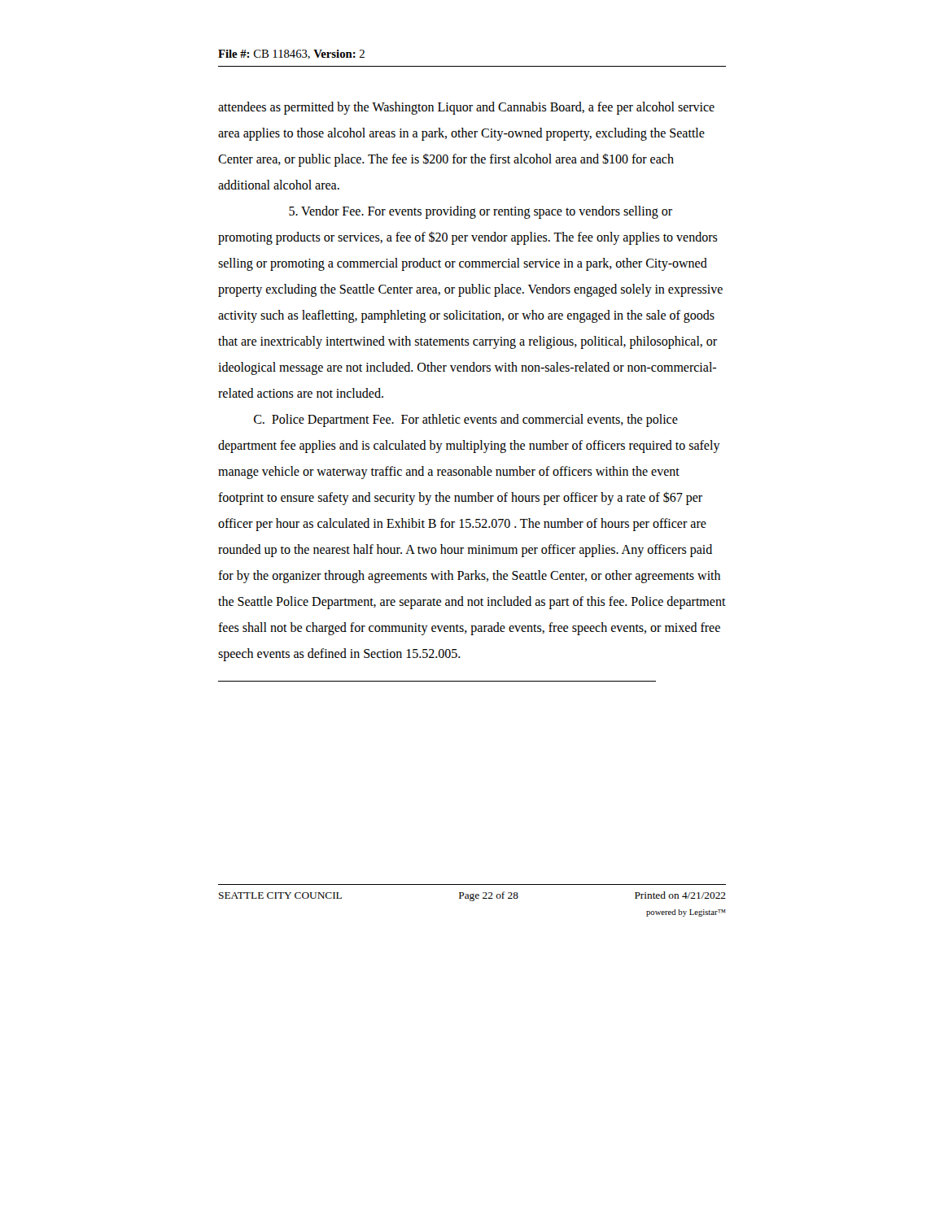File #: CB 118463, Version: 2
attendees as permitted by the Washington Liquor and Cannabis Board, a fee per alcohol service area applies to those alcohol areas in a park, other City-owned property, excluding the Seattle Center area, or public place. The fee is $200 for the first alcohol area and $100 for each additional alcohol area.
5. Vendor Fee. For events providing or renting space to vendors selling or promoting products or services, a fee of $20 per vendor applies. The fee only applies to vendors selling or promoting a commercial product or commercial service in a park, other City-owned property excluding the Seattle Center area, or public place. Vendors engaged solely in expressive activity such as leafletting, pamphleting or solicitation, or who are engaged in the sale of goods that are inextricably intertwined with statements carrying a religious, political, philosophical, or ideological message are not included. Other vendors with non-sales-related or non-commercial-related actions are not included.
C. Police Department Fee. For athletic events and commercial events, the police department fee applies and is calculated by multiplying the number of officers required to safely manage vehicle or waterway traffic and a reasonable number of officers within the event footprint to ensure safety and security by the number of hours per officer by a rate of $67 per officer per hour as calculated in Exhibit B for 15.52.070 . The number of hours per officer are rounded up to the nearest half hour. A two hour minimum per officer applies. Any officers paid for by the organizer through agreements with Parks, the Seattle Center, or other agreements with the Seattle Police Department, are separate and not included as part of this fee. Police department fees shall not be charged for community events, parade events, free speech events, or mixed free speech events as defined in Section 15.52.005.
SEATTLE CITY COUNCIL
Page 22 of 28
Printed on 4/21/2022
powered by Legistar™